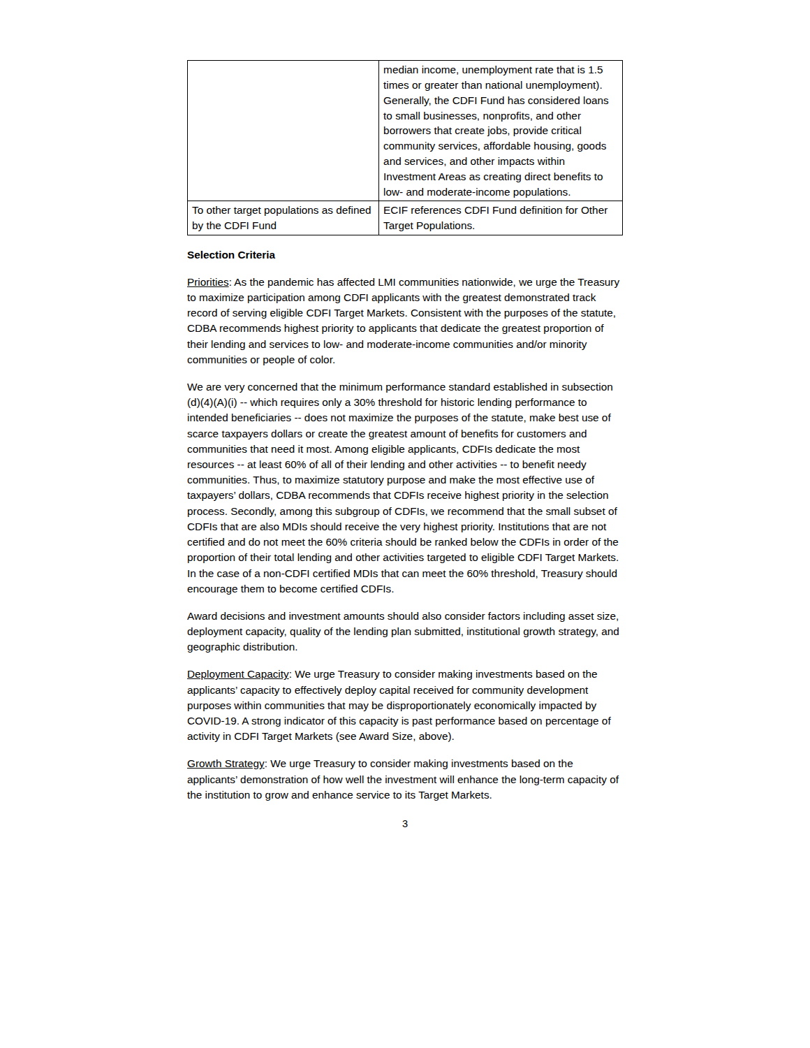| | median income, unemployment rate that is 1.5 times or greater than national unemployment). Generally, the CDFI Fund has considered loans to small businesses, nonprofits, and other borrowers that create jobs, provide critical community services, affordable housing, goods and services, and other impacts within Investment Areas as creating direct benefits to low- and moderate-income populations. |
| To other target populations as defined by the CDFI Fund | ECIF references CDFI Fund definition for Other Target Populations. |
Selection Criteria
Priorities: As the pandemic has affected LMI communities nationwide, we urge the Treasury to maximize participation among CDFI applicants with the greatest demonstrated track record of serving eligible CDFI Target Markets. Consistent with the purposes of the statute, CDBA recommends highest priority to applicants that dedicate the greatest proportion of their lending and services to low- and moderate-income communities and/or minority communities or people of color.
We are very concerned that the minimum performance standard established in subsection (d)(4)(A)(i) -- which requires only a 30% threshold for historic lending performance to intended beneficiaries -- does not maximize the purposes of the statute, make best use of scarce taxpayers dollars or create the greatest amount of benefits for customers and communities that need it most. Among eligible applicants, CDFIs dedicate the most resources -- at least 60% of all of their lending and other activities -- to benefit needy communities. Thus, to maximize statutory purpose and make the most effective use of taxpayers’ dollars, CDBA recommends that CDFIs receive highest priority in the selection process. Secondly, among this subgroup of CDFIs, we recommend that the small subset of CDFIs that are also MDIs should receive the very highest priority. Institutions that are not certified and do not meet the 60% criteria should be ranked below the CDFIs in order of the proportion of their total lending and other activities targeted to eligible CDFI Target Markets. In the case of a non-CDFI certified MDIs that can meet the 60% threshold, Treasury should encourage them to become certified CDFIs.
Award decisions and investment amounts should also consider factors including asset size, deployment capacity, quality of the lending plan submitted, institutional growth strategy, and geographic distribution.
Deployment Capacity: We urge Treasury to consider making investments based on the applicants’ capacity to effectively deploy capital received for community development purposes within communities that may be disproportionately economically impacted by COVID-19. A strong indicator of this capacity is past performance based on percentage of activity in CDFI Target Markets (see Award Size, above).
Growth Strategy: We urge Treasury to consider making investments based on the applicants’ demonstration of how well the investment will enhance the long-term capacity of the institution to grow and enhance service to its Target Markets.
3